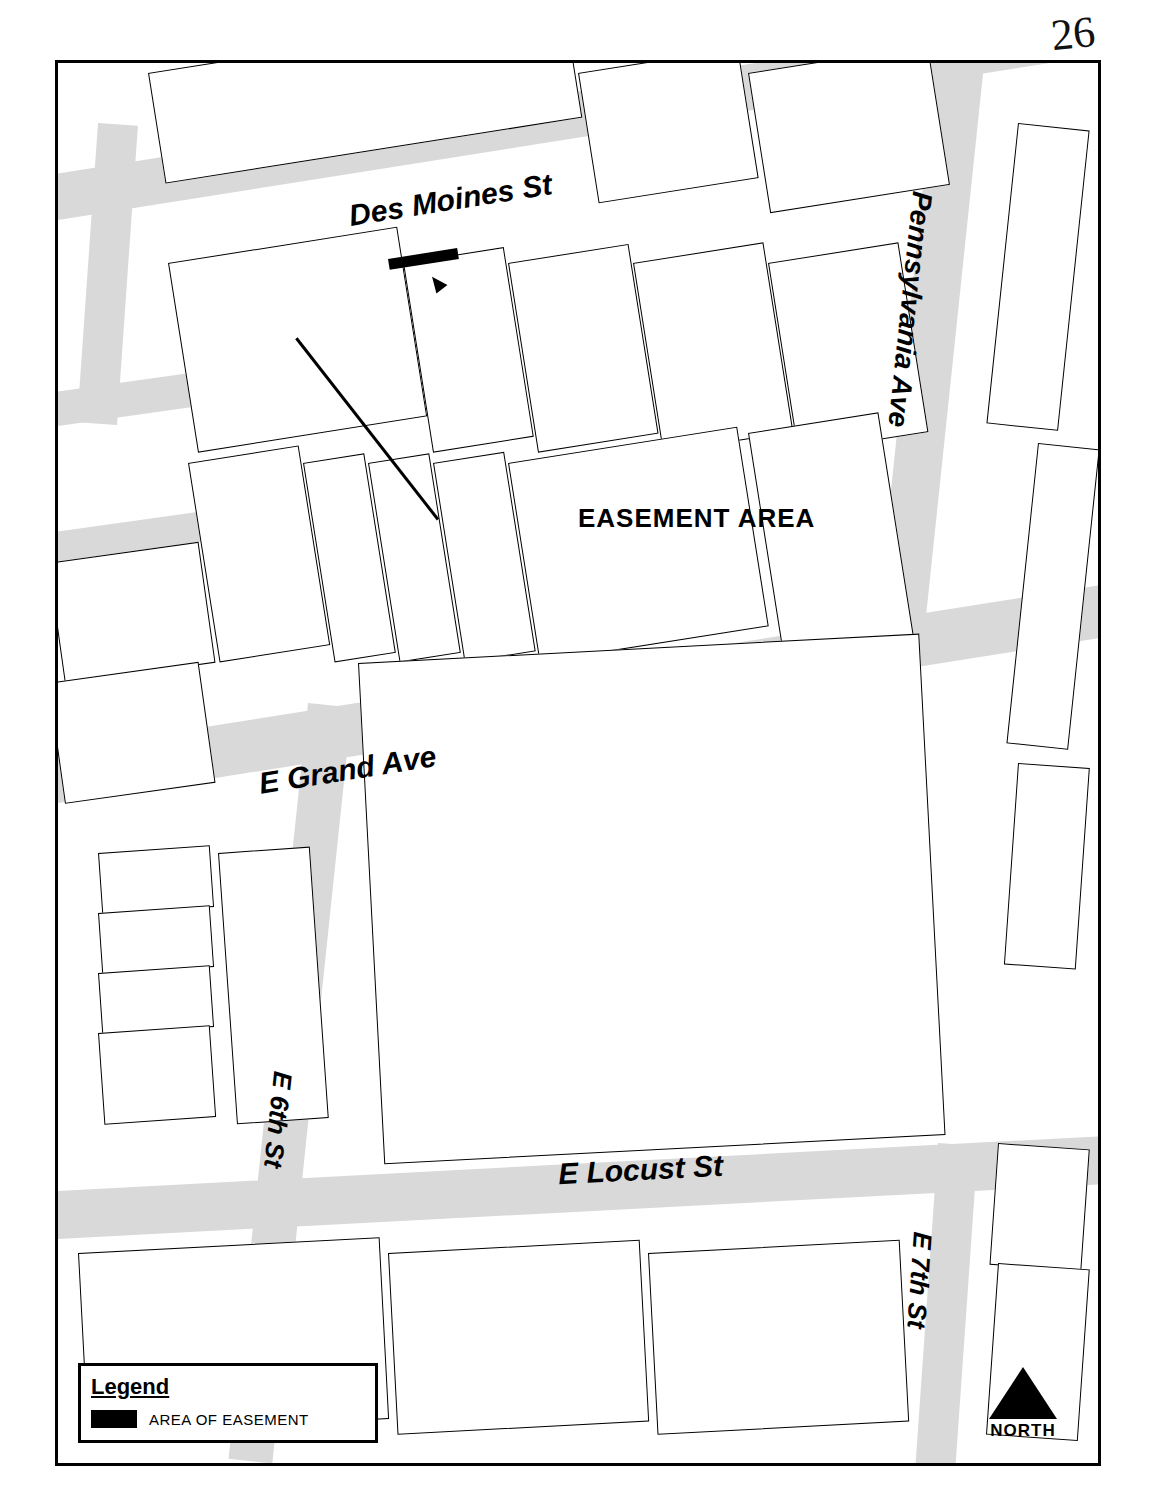26
Des Moines St
E Grand Ave
E Locust St
Pennsylvania Ave
E 6th St
E 7th St
EASEMENT AREA
Legend
AREA OF EASEMENT
NORTH